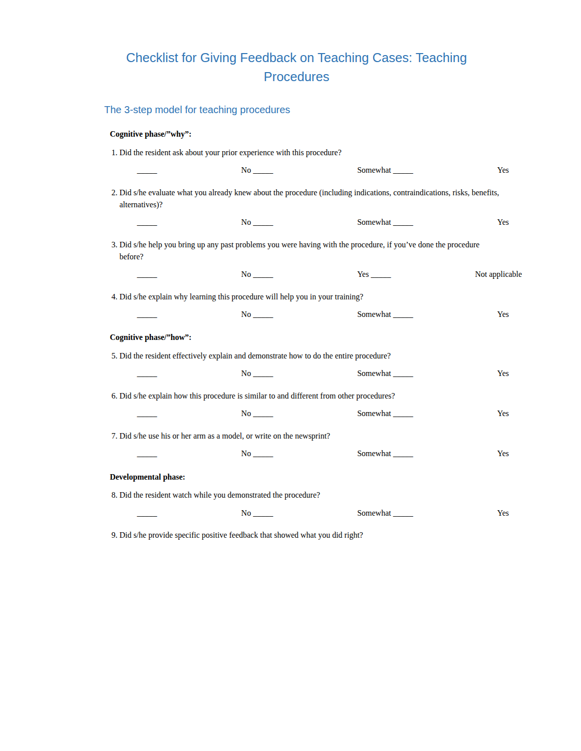Checklist for Giving Feedback on Teaching Cases: Teaching Procedures
The 3-step model for teaching procedures
Cognitive phase/”why”:
Did the resident ask about your prior experience with this procedure?
_____No _____Somewhat _____Yes
Did s/he evaluate what you already knew about the procedure (including indications, contraindications, risks, benefits, alternatives)?
_____No _____Somewhat _____Yes
Did s/he help you bring up any past problems you were having with the procedure, if you’ve done the procedure before?
_____No _____Yes _____Not applicable
Did s/he explain why learning this procedure will help you in your training?
_____No _____Somewhat _____Yes
Cognitive phase/”how”:
Did the resident effectively explain and demonstrate how to do the entire procedure?
_____No _____Somewhat _____Yes
Did s/he explain how this procedure is similar to and different from other procedures?
_____No _____Somewhat _____Yes
Did s/he use his or her arm as a model, or write on the newsprint?
_____No _____Somewhat _____Yes
Developmental phase:
Did the resident watch while you demonstrated the procedure?
_____No _____Somewhat _____Yes
Did s/he provide specific positive feedback that showed what you did right?